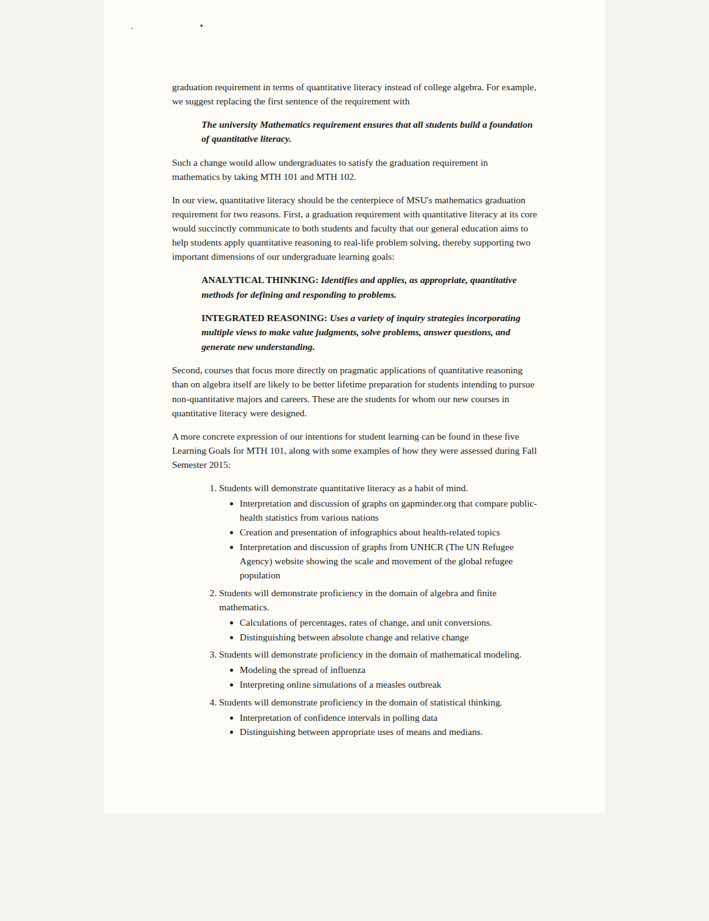. •
graduation requirement in terms of quantitative literacy instead of college algebra. For example, we suggest replacing the first sentence of the requirement with
The university Mathematics requirement ensures that all students build a foundation of quantitative literacy.
Such a change would allow undergraduates to satisfy the graduation requirement in mathematics by taking MTH 101 and MTH 102.
In our view, quantitative literacy should be the centerpiece of MSU's mathematics graduation requirement for two reasons. First, a graduation requirement with quantitative literacy at its core would succinctly communicate to both students and faculty that our general education aims to help students apply quantitative reasoning to real-life problem solving, thereby supporting two important dimensions of our undergraduate learning goals:
ANALYTICAL THINKING: Identifies and applies, as appropriate, quantitative methods for defining and responding to problems.
INTEGRATED REASONING: Uses a variety of inquiry strategies incorporating multiple views to make value judgments, solve problems, answer questions, and generate new understanding.
Second, courses that focus more directly on pragmatic applications of quantitative reasoning than on algebra itself are likely to be better lifetime preparation for students intending to pursue non-quantitative majors and careers. These are the students for whom our new courses in quantitative literacy were designed.
A more concrete expression of our intentions for student learning can be found in these five Learning Goals for MTH 101, along with some examples of how they were assessed during Fall Semester 2015:
Students will demonstrate quantitative literacy as a habit of mind.
Interpretation and discussion of graphs on gapminder.org that compare public-health statistics from various nations
Creation and presentation of infographics about health-related topics
Interpretation and discussion of graphs from UNHCR (The UN Refugee Agency) website showing the scale and movement of the global refugee population
Students will demonstrate proficiency in the domain of algebra and finite mathematics.
Calculations of percentages, rates of change, and unit conversions.
Distinguishing between absolute change and relative change
Students will demonstrate proficiency in the domain of mathematical modeling.
Modeling the spread of influenza
Interpreting online simulations of a measles outbreak
Students will demonstrate proficiency in the domain of statistical thinking.
Interpretation of confidence intervals in polling data
Distinguishing between appropriate uses of means and medians.